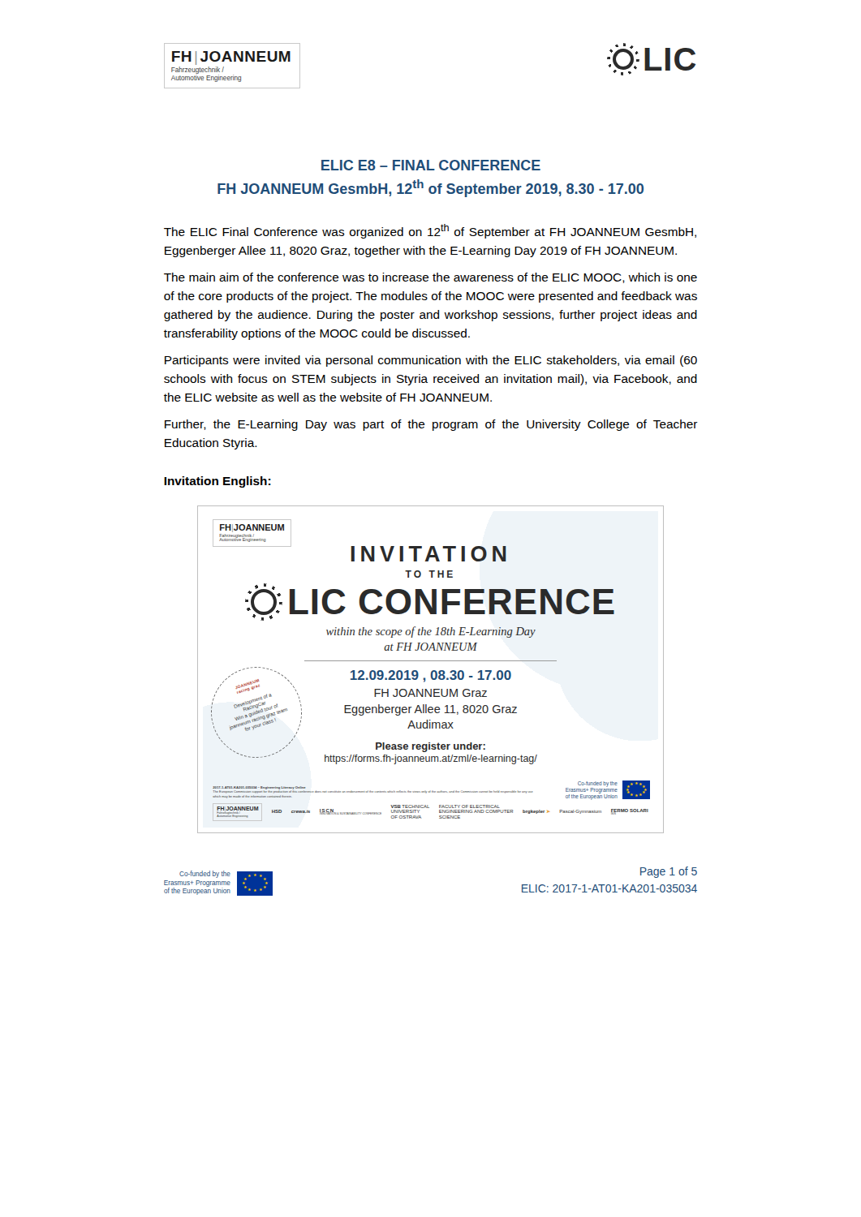FH|JOANNEUM
Fahrzeugtechnik /
Automotive Engineering
LIC
ELIC E8 – FINAL CONFERENCE FH JOANNEUM GesmbH, 12th of September 2019, 8.30 - 17.00
The ELIC Final Conference was organized on 12th of September at FH JOANNEUM GesmbH, Eggenberger Allee 11, 8020 Graz, together with the E-Learning Day 2019 of FH JOANNEUM.
The main aim of the conference was to increase the awareness of the ELIC MOOC, which is one of the core products of the project. The modules of the MOOC were presented and feedback was gathered by the audience. During the poster and workshop sessions, further project ideas and transferability options of the MOOC could be discussed.
Participants were invited via personal communication with the ELIC stakeholders, via email (60 schools with focus on STEM subjects in Styria received an invitation mail), via Facebook, and the ELIC website as well as the website of FH JOANNEUM.
Further, the E-Learning Day was part of the program of the University College of Teacher Education Styria.
Invitation English:
FH|JOANNEUM
Fahrzeugtechnik /
Automotive Engineering
INVITATION
TO THE
LIC CONFERENCE
within the scope of the 18th E-Learning Day
at FH JOANNEUM
12.09.2019 , 08.30 - 17.00
FH JOANNEUM Graz
Eggenberger Allee 11, 8020 Graz
Audimax
Please register under:
https://forms.fh-joanneum.at/zml/e-learning-tag/
JOANNEUM
racing graz
Development of a
RacingCar
Win a guided tour of
joanneum racing graz team
for your class !
Co-funded by the
Erasmus+ Programme
of the European Union
★ ★ ★ ★ ★ ★ ★ ★ ★ ★ ★ ★
2017-1-AT01-KA201-035034 – Engineering Literacy Online
The European Commission support for the production of this conference does not constitute an endorsement of the contents which reflects the views only of the authors, and the Commission cannot be held responsible for any use which may be made of the information contained therein.
FH|JOANNEUM
Fahrzeugtechnik /
Automotive Engineering
HSD
crewa.is
ISCN
INNOVATION & SUSTAINABILITY CONFERENCE
VSB TECHNICAL
UNIVERSITY
OF OSTRAVA
FACULTY OF ELECTRICAL
ENGINEERING AND COMPUTER
SCIENCE
brgkepler ➤
Pascal-Gymnasium
FERMO SOLARIISIS
Co-funded by the
Erasmus+ Programme
of the European Union
★ ★ ★ ★ ★ ★ ★ ★ ★ ★ ★ ★
Page 1 of 5
ELIC: 2017-1-AT01-KA201-035034